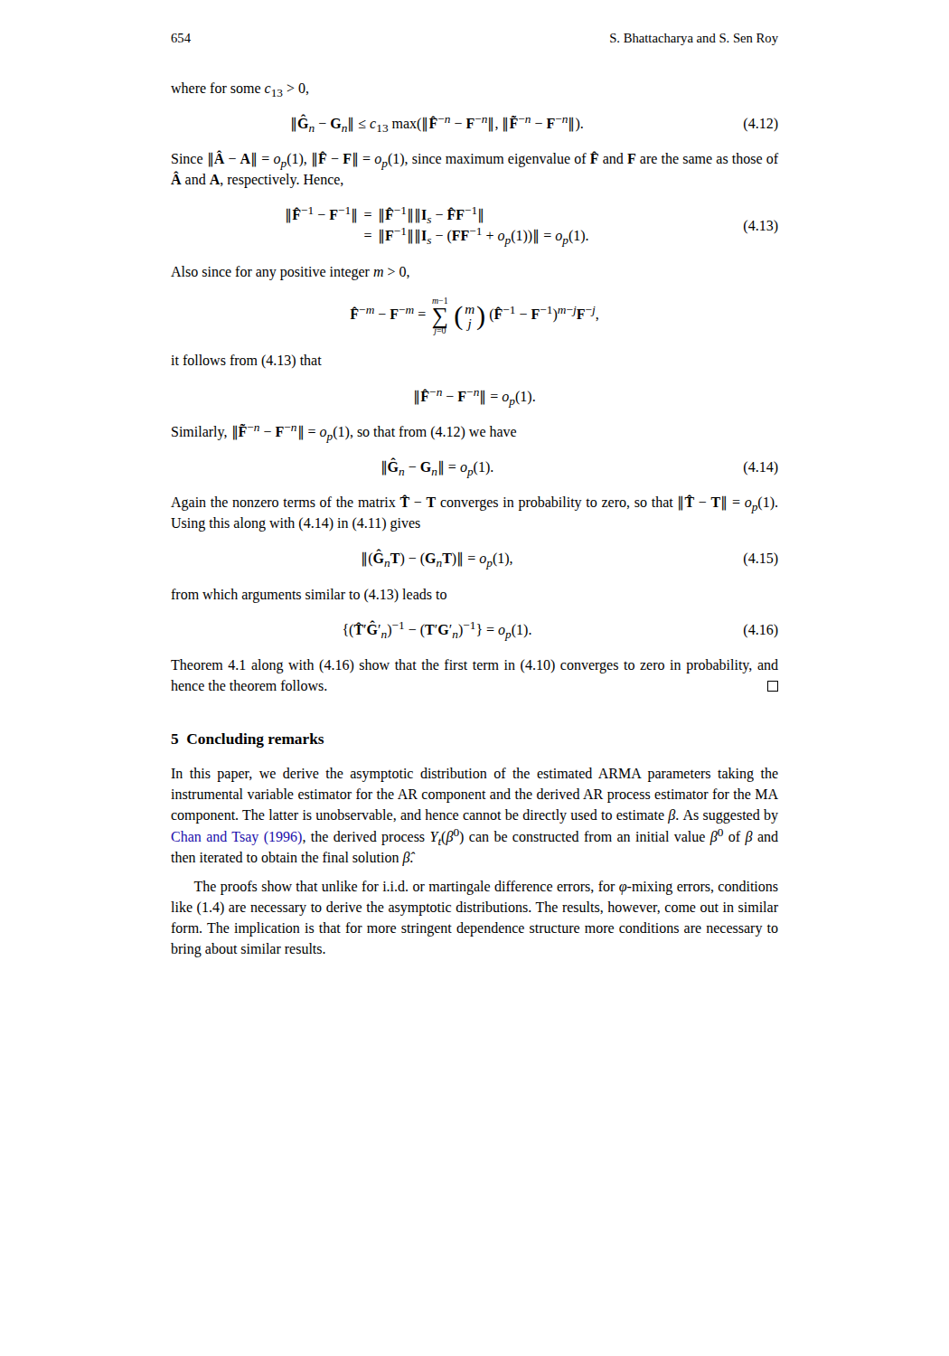654 S. Bhattacharya and S. Sen Roy
where for some c13 > 0,
∥Ĝn − Gn∥ ≤ c13 max(∥F̂−n − F−n∥, ∥F̃−n − F−n∥). (4.12)
Since ∥Â − A∥ = op(1), ∥F̂ − F∥ = op(1), since maximum eigenvalue of F̂ and F are the same as those of Â and A, respectively. Hence,
| ∥ F̂ −1 − F −1 ∥ | = | ∥ F̂ −1 ∥∥ I s − F̂F −1 ∥ |
| | = | ∥ F −1 ∥∥ I s − ( FF −1 + o p (1))∥ = o p (1). |
(4.13)
Also since for any positive integer m > 0,
F̂−m − F−m = m−1∑j=0 (mj) (F̂−1 − F−1)m−jF−j,
it follows from (4.13) that
∥F̂−n − F−n∥ = op(1).
Similarly, ∥F̃−n − F−n∥ = op(1), so that from (4.12) we have
∥Ĝn − Gn∥ = op(1). (4.14)
Again the nonzero terms of the matrix T̂ − T converges in probability to zero, so that ∥T̂ − T∥ = op(1). Using this along with (4.14) in (4.11) gives
∥(ĜnT) − (GnT)∥ = op(1), (4.15)
from which arguments similar to (4.13) leads to
{(T̂′Ĝ′n)−1 − (T′G′n)−1} = op(1). (4.16)
Theorem 4.1 along with (4.16) show that the first term in (4.10) converges to zero in probability, and hence the theorem follows.
5 Concluding remarks
In this paper, we derive the asymptotic distribution of the estimated ARMA parameters taking the instrumental variable estimator for the AR component and the derived AR process estimator for the MA component. The latter is unobservable, and hence cannot be directly used to estimate β. As suggested by Chan and Tsay (1996), the derived process Yt(β0) can be constructed from an initial value β0 of β and then iterated to obtain the final solution β̂.
The proofs show that unlike for i.i.d. or martingale difference errors, for φ-mixing errors, conditions like (1.4) are necessary to derive the asymptotic distributions. The results, however, come out in similar form. The implication is that for more stringent dependence structure more conditions are necessary to bring about similar results.